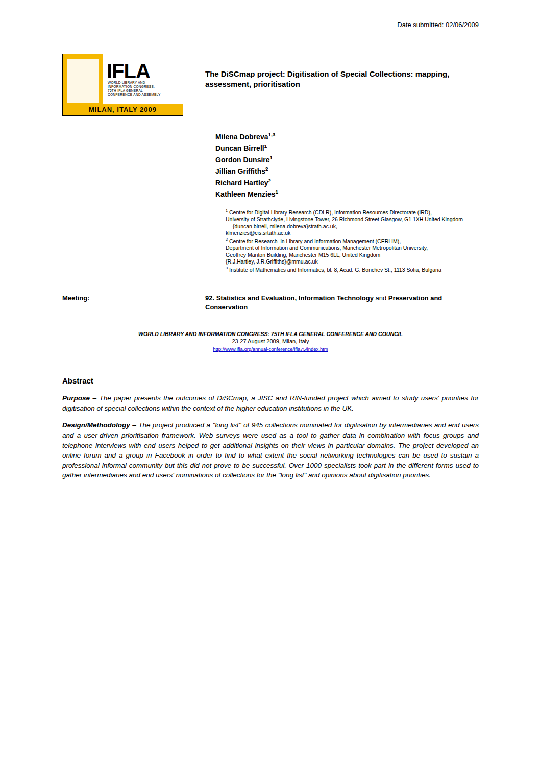Date submitted: 02/06/2009
IFLA
WORLD LIBRARY AND
INFORMATION CONGRESS:
75TH IFLA GENERAL
CONFERENCE AND ASSEMBLY
MILAN, ITALY 2009
The DiSCmap project: Digitisation of Special Collections: mapping, assessment, prioritisation
Milena Dobreva1,3
Duncan Birrell1
Gordon Dunsire1
Jillian Griffiths2
Richard Hartley2
Kathleen Menzies1
1 Centre for Digital Library Research (CDLR), Information Resources Directorate (IRD),
University of Strathclyde, Livingstone Tower, 26 Richmond Street Glasgow, G1 1XH United Kingdom
{duncan.birrell, milena.dobreva}strath.ac.uk,
klmenzies@cis.srtath.ac.uk
2 Centre for Research in Library and Information Management (CERLIM),
Department of Information and Communications, Manchester Metropolitan University,
Geoffrey Manton Building, Manchester M15 6LL, United Kingdom
{R.J.Hartley, J.R.Griffiths}@mmu.ac.uk
3 Institute of Mathematics and Informatics, bl. 8, Acad. G. Bonchev St., 1113 Sofia, Bulgaria
Meeting:
92. Statistics and Evaluation, Information Technology and Preservation and Conservation
WORLD LIBRARY AND INFORMATION CONGRESS: 75TH IFLA GENERAL CONFERENCE AND COUNCIL
23-27 August 2009, Milan, Italy
http://www.ifla.org/annual-conference/ifla75/index.htm
Abstract
Purpose – The paper presents the outcomes of DiSCmap, a JISC and RIN-funded project which aimed to study users' priorities for digitisation of special collections within the context of the higher education institutions in the UK.
Design/Methodology – The project produced a "long list" of 945 collections nominated for digitisation by intermediaries and end users and a user-driven prioritisation framework. Web surveys were used as a tool to gather data in combination with focus groups and telephone interviews with end users helped to get additional insights on their views in particular domains. The project developed an online forum and a group in Facebook in order to find to what extent the social networking technologies can be used to sustain a professional informal community but this did not prove to be successful. Over 1000 specialists took part in the different forms used to gather intermediaries and end users' nominations of collections for the "long list" and opinions about digitisation priorities.